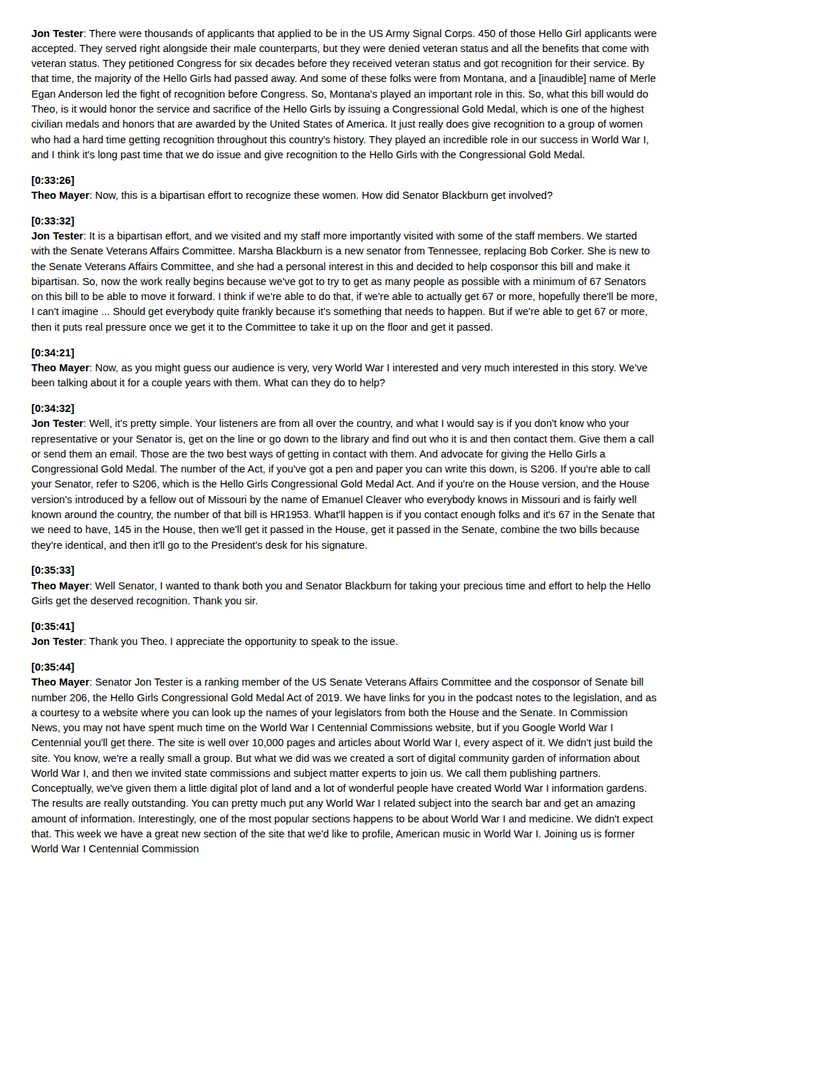Jon Tester: There were thousands of applicants that applied to be in the US Army Signal Corps. 450 of those Hello Girl applicants were accepted. They served right alongside their male counterparts, but they were denied veteran status and all the benefits that come with veteran status. They petitioned Congress for six decades before they received veteran status and got recognition for their service. By that time, the majority of the Hello Girls had passed away. And some of these folks were from Montana, and a [inaudible] name of Merle Egan Anderson led the fight of recognition before Congress. So, Montana's played an important role in this. So, what this bill would do Theo, is it would honor the service and sacrifice of the Hello Girls by issuing a Congressional Gold Medal, which is one of the highest civilian medals and honors that are awarded by the United States of America. It just really does give recognition to a group of women who had a hard time getting recognition throughout this country's history. They played an incredible role in our success in World War I, and I think it's long past time that we do issue and give recognition to the Hello Girls with the Congressional Gold Medal.
[0:33:26]
Theo Mayer: Now, this is a bipartisan effort to recognize these women. How did Senator Blackburn get involved?
[0:33:32]
Jon Tester: It is a bipartisan effort, and we visited and my staff more importantly visited with some of the staff members. We started with the Senate Veterans Affairs Committee. Marsha Blackburn is a new senator from Tennessee, replacing Bob Corker. She is new to the Senate Veterans Affairs Committee, and she had a personal interest in this and decided to help cosponsor this bill and make it bipartisan. So, now the work really begins because we've got to try to get as many people as possible with a minimum of 67 Senators on this bill to be able to move it forward. I think if we're able to do that, if we're able to actually get 67 or more, hopefully there'll be more, I can't imagine ... Should get everybody quite frankly because it's something that needs to happen. But if we're able to get 67 or more, then it puts real pressure once we get it to the Committee to take it up on the floor and get it passed.
[0:34:21]
Theo Mayer: Now, as you might guess our audience is very, very World War I interested and very much interested in this story. We've been talking about it for a couple years with them. What can they do to help?
[0:34:32]
Jon Tester: Well, it's pretty simple. Your listeners are from all over the country, and what I would say is if you don't know who your representative or your Senator is, get on the line or go down to the library and find out who it is and then contact them. Give them a call or send them an email. Those are the two best ways of getting in contact with them. And advocate for giving the Hello Girls a Congressional Gold Medal. The number of the Act, if you've got a pen and paper you can write this down, is S206. If you're able to call your Senator, refer to S206, which is the Hello Girls Congressional Gold Medal Act. And if you're on the House version, and the House version's introduced by a fellow out of Missouri by the name of Emanuel Cleaver who everybody knows in Missouri and is fairly well known around the country, the number of that bill is HR1953. What'll happen is if you contact enough folks and it's 67 in the Senate that we need to have, 145 in the House, then we'll get it passed in the House, get it passed in the Senate, combine the two bills because they're identical, and then it'll go to the President's desk for his signature.
[0:35:33]
Theo Mayer: Well Senator, I wanted to thank both you and Senator Blackburn for taking your precious time and effort to help the Hello Girls get the deserved recognition. Thank you sir.
[0:35:41]
Jon Tester: Thank you Theo. I appreciate the opportunity to speak to the issue.
[0:35:44]
Theo Mayer: Senator Jon Tester is a ranking member of the US Senate Veterans Affairs Committee and the cosponsor of Senate bill number 206, the Hello Girls Congressional Gold Medal Act of 2019. We have links for you in the podcast notes to the legislation, and as a courtesy to a website where you can look up the names of your legislators from both the House and the Senate. In Commission News, you may not have spent much time on the World War I Centennial Commissions website, but if you Google World War I Centennial you'll get there. The site is well over 10,000 pages and articles about World War I, every aspect of it. We didn't just build the site. You know, we're a really small a group. But what we did was we created a sort of digital community garden of information about World War I, and then we invited state commissions and subject matter experts to join us. We call them publishing partners. Conceptually, we've given them a little digital plot of land and a lot of wonderful people have created World War I information gardens. The results are really outstanding. You can pretty much put any World War I related subject into the search bar and get an amazing amount of information. Interestingly, one of the most popular sections happens to be about World War I and medicine. We didn't expect that. This week we have a great new section of the site that we'd like to profile, American music in World War I. Joining us is former World War I Centennial Commission